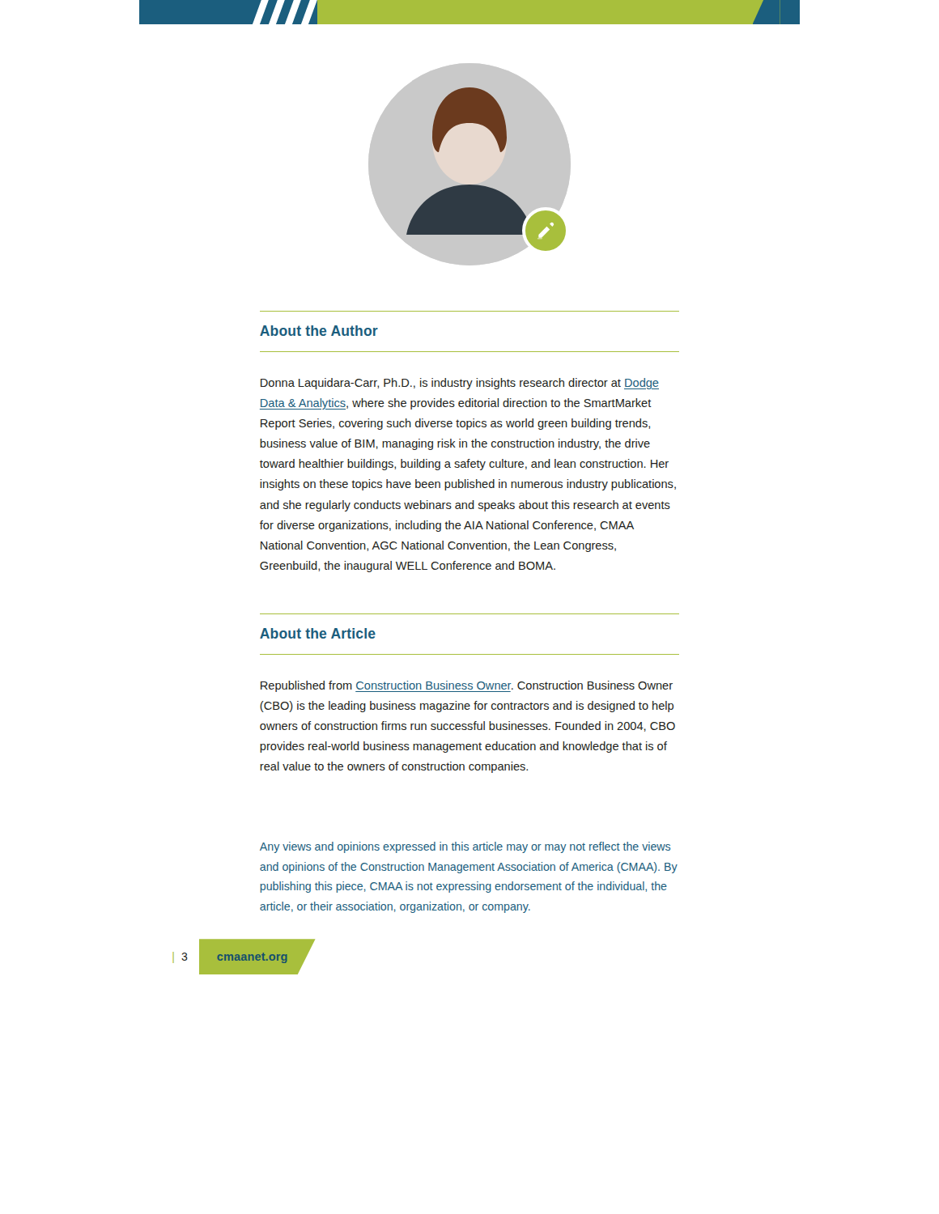About the Author
Donna Laquidara-Carr, Ph.D., is industry insights research director at Dodge Data & Analytics, where she provides editorial direction to the SmartMarket Report Series, covering such diverse topics as world green building trends, business value of BIM, managing risk in the construction industry, the drive toward healthier buildings, building a safety culture, and lean construction. Her insights on these topics have been published in numerous industry publications, and she regularly conducts webinars and speaks about this research at events for diverse organizations, including the AIA National Conference, CMAA National Convention, AGC National Convention, the Lean Congress, Greenbuild, the inaugural WELL Conference and BOMA.
About the Article
Republished from Construction Business Owner. Construction Business Owner (CBO) is the leading business magazine for contractors and is designed to help owners of construction firms run successful businesses. Founded in 2004, CBO provides real-world business management education and knowledge that is of real value to the owners of construction companies.
Any views and opinions expressed in this article may or may not reflect the views and opinions of the Construction Management Association of America (CMAA). By publishing this piece, CMAA is not expressing endorsement of the individual, the article, or their association, organization, or company.
|3
cmaanet.org